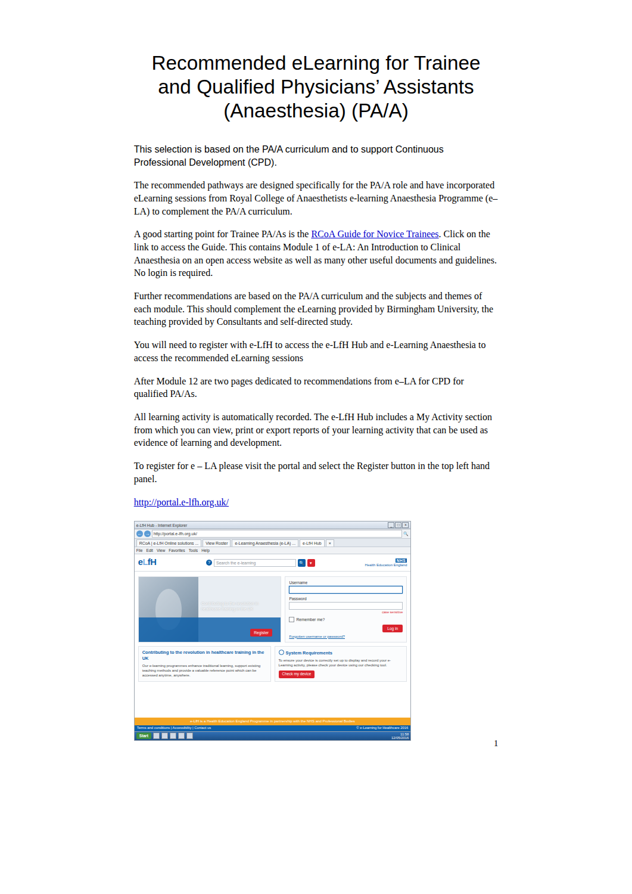Recommended eLearning for Trainee and Qualified Physicians’ Assistants (Anaesthesia) (PA/A)
This selection is based on the PA/A curriculum and to support Continuous Professional Development (CPD).
The recommended pathways are designed specifically for the PA/A role and have incorporated eLearning sessions from Royal College of Anaesthetists e-learning Anaesthesia Programme (e–LA) to complement the PA/A curriculum.
A good starting point for Trainee PA/As is the RCoA Guide for Novice Trainees. Click on the link to access the Guide. This contains Module 1 of e-LA: An Introduction to Clinical Anaesthesia on an open access website as well as many other useful documents and guidelines. No login is required.
Further recommendations are based on the PA/A curriculum and the subjects and themes of each module. This should complement the eLearning provided by Birmingham University, the teaching provided by Consultants and self-directed study.
You will need to register with e-LfH to access the e-LfH Hub and e-Learning Anaesthesia to access the recommended eLearning sessions
After Module 12 are two pages dedicated to recommendations from e–LA for CPD for qualified PA/As.
All learning activity is automatically recorded. The e-LfH Hub includes a My Activity section from which you can view, print or export reports of your learning activity that can be used as evidence of learning and development.
To register for e – LA please visit the portal and select the Register button in the top left hand panel.
http://portal.e-lfh.org.uk/
e-LfH Hub - Internet Explorer _□×
← → http://portal.e-lfh.org.uk/ 🔍
RCoA | e-LfH Online solutions ... View Roster e-Learning Anaesthesia (e-LA) ... e-LfH Hub ×
File Edit View Favorites Tools Help
eLfH
? Search the e-learning 🔍 ▾
NHS
Health Education England
Contributing to the revolution in healthcare training in the UK
Register
Username
Password
case sensitive
Remember me?
Log in
Forgotten username or password?
Contributing to the revolution in healthcare training in the UK
Our e-learning programmes enhance traditional learning, support existing teaching methods and provide a valuable reference point which can be accessed anytime, anywhere.
System Requirements
To ensure your device is correctly set up to display and record your e-Learning activity, please check your device using our checking tool.
Check my device
e-LfH is a Health Education England Programme in partnership with the NHS and Professional Bodies
Terms and conditions | Accessibility | Contact us © e-Learning for Healthcare 2016
Start 11:58
12/05/2016
1